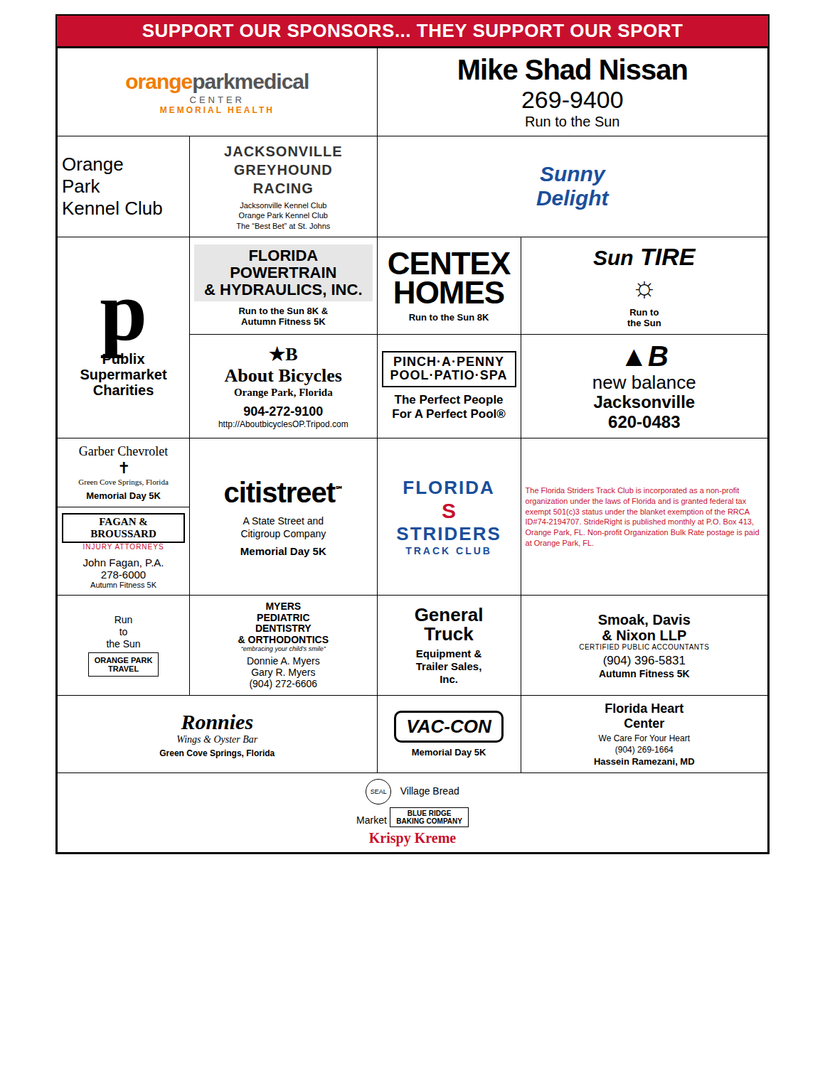SUPPORT OUR SPONSORS... THEY SUPPORT OUR SPORT
| orange park medical CENTER MEMORIAL HEALTH | Mike Shad Nissan 269-9400 Run to the Sun |
| Orange Park Kennel Club | JACKSONVILLE GREYHOUND RACING Jacksonville Kennel Club Orange Park Kennel Club The “Best Bet” at St. Johns | Sunny Delight |
| p Publix Supermarket Charities | FLORIDA POWERTRAIN & HYDRAULICS, INC. Run to the Sun 8K & Autumn Fitness 5K | CENTEX HOMES Run to the Sun 8K | Sun TIRE ☼ Run to the Sun |
| ★B About Bicycles Orange Park, Florida 904-272-9100 http://AboutbicyclesOP.Tripod.com | PINCH·A·PENNY POOL·PATIO·SPA The Perfect People For A Perfect Pool® | ▲B new balance Jacksonville 620-0483 |
| Garber Chevrolet ✝ Green Cove Springs, Florida Memorial Day 5K | citistreet ℠ A State Street and Citigroup Company Memorial Day 5K | FLORIDA S STRIDERS TRACK CLUB | The Florida Striders Track Club is incorporated as a non-profit organization under the laws of Florida and is granted federal tax exempt 501(c)3 status under the blanket exemption of the RRCA ID#74-2194707. StrideRight is published monthly at P.O. Box 413, Orange Park, FL. Non-profit Organization Bulk Rate postage is paid at Orange Park, FL. |
| FAGAN & BROUSSARD INJURY ATTORNEYS John Fagan, P.A. 278-6000 Autumn Fitness 5K |
| Run to the Sun ORANGE PARK TRAVEL | MYERS PEDIATRIC DENTISTRY & ORTHODONTICS “embracing your child’s smile” Donnie A. Myers Gary R. Myers (904) 272-6606 | General Truck Equipment & Trailer Sales, Inc. | Smoak, Davis & Nixon LLP CERTIFIED PUBLIC ACCOUNTANTS (904) 396-5831 Autumn Fitness 5K |
| Ronnies Wings & Oyster Bar Green Cove Springs, Florida | VAC-CON Memorial Day 5K | Florida Heart Center We Care For Your Heart (904) 269-1664 Hassein Ramezani, MD |
| SEAL Village Bread Market BLUE RIDGE BAKING COMPANY Krispy Kreme |